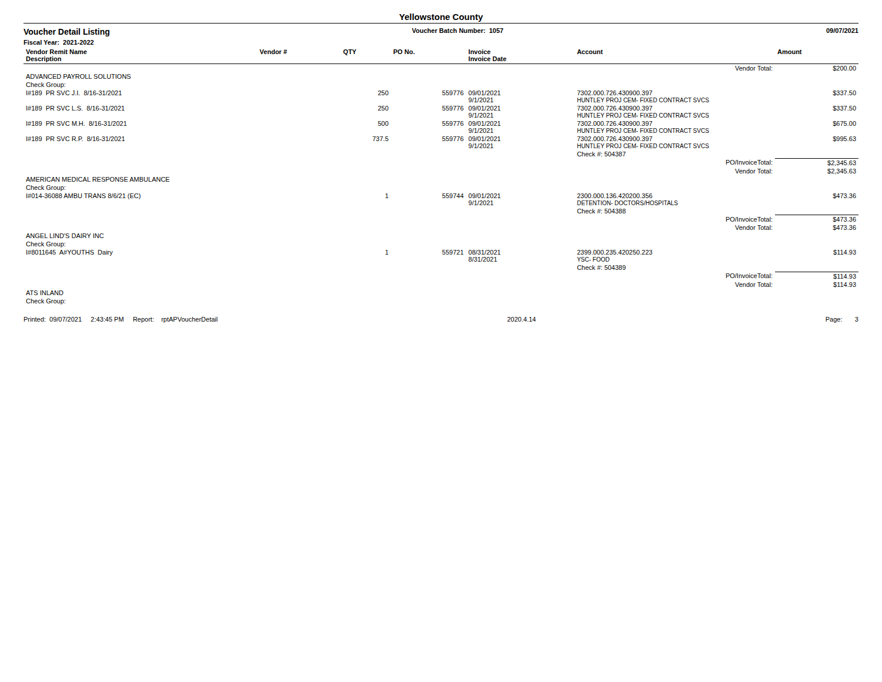Yellowstone County
Voucher Detail Listing
Voucher Batch Number: 1057
09/07/2021
Fiscal Year: 2021-2022
| Vendor Remit Name Description | Vendor # | QTY | PO No. | Invoice Invoice Date | Account | Amount |
| --- | --- | --- | --- | --- | --- | --- |
| | Vendor Total: | $200.00 |
| ADVANCED PAYROLL SOLUTIONS |
| Check Group: |
| I#189 PR SVC J.I. 8/16-31/2021 | | 250 | 559776 | 09/01/2021 9/1/2021 | 7302.000.726.430900.397 HUNTLEY PROJ CEM- FIXED CONTRACT SVCS | $337.50 |
| I#189 PR SVC L.S. 8/16-31/2021 | | 250 | 559776 | 09/01/2021 9/1/2021 | 7302.000.726.430900.397 HUNTLEY PROJ CEM- FIXED CONTRACT SVCS | $337.50 |
| I#189 PR SVC M.H. 8/16-31/2021 | | 500 | 559776 | 09/01/2021 9/1/2021 | 7302.000.726.430900.397 HUNTLEY PROJ CEM- FIXED CONTRACT SVCS | $675.00 |
| I#189 PR SVC R.P. 8/16-31/2021 | | 737.5 | 559776 | 09/01/2021 9/1/2021 | 7302.000.726.430900.397 HUNTLEY PROJ CEM- FIXED CONTRACT SVCS | $995.63 |
| | Check #: 504387 | |
| | PO/InvoiceTotal: | $2,345.63 |
| | Vendor Total: | $2,345.63 |
| AMERICAN MEDICAL RESPONSE AMBULANCE |
| Check Group: |
| I#014-36088 AMBU TRANS 8/6/21 (EC) | | 1 | 559744 | 09/01/2021 9/1/2021 | 2300.000.136.420200.356 DETENTION- DOCTORS/HOSPITALS | $473.36 |
| | Check #: 504388 | |
| | PO/InvoiceTotal: | $473.36 |
| | Vendor Total: | $473.36 |
| ANGEL LIND'S DAIRY INC |
| Check Group: |
| I#8011645 A#YOUTHS Dairy | | 1 | 559721 | 08/31/2021 8/31/2021 | 2399.000.235.420250.223 YSC- FOOD | $114.93 |
| | Check #: 504389 | |
| | PO/InvoiceTotal: | $114.93 |
| | Vendor Total: | $114.93 |
| ATS INLAND |
| Check Group: |
Printed: 09/07/2021 2:43:45 PM Report: rptAPVoucherDetail
2020.4.14
Page: 3